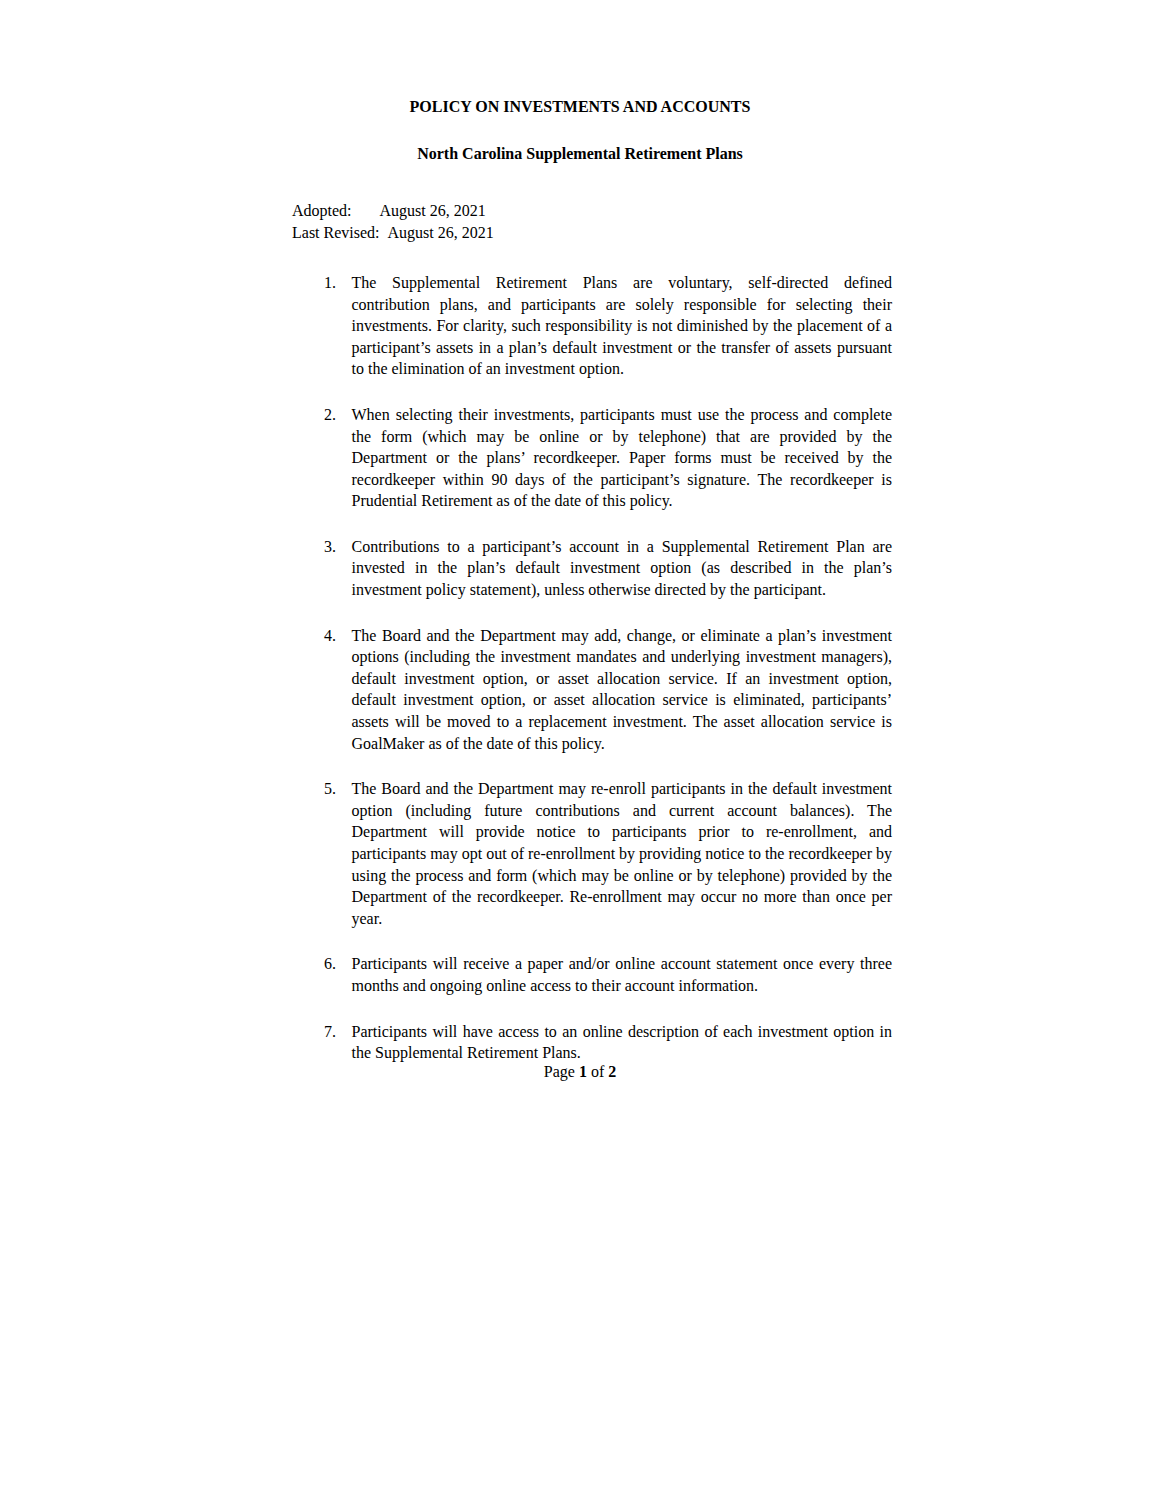POLICY ON INVESTMENTS AND ACCOUNTS
North Carolina Supplemental Retirement Plans
Adopted: August 26, 2021
Last Revised: August 26, 2021
The Supplemental Retirement Plans are voluntary, self-directed defined contribution plans, and participants are solely responsible for selecting their investments. For clarity, such responsibility is not diminished by the placement of a participant’s assets in a plan’s default investment or the transfer of assets pursuant to the elimination of an investment option.
When selecting their investments, participants must use the process and complete the form (which may be online or by telephone) that are provided by the Department or the plans’ recordkeeper. Paper forms must be received by the recordkeeper within 90 days of the participant’s signature. The recordkeeper is Prudential Retirement as of the date of this policy.
Contributions to a participant’s account in a Supplemental Retirement Plan are invested in the plan’s default investment option (as described in the plan’s investment policy statement), unless otherwise directed by the participant.
The Board and the Department may add, change, or eliminate a plan’s investment options (including the investment mandates and underlying investment managers), default investment option, or asset allocation service. If an investment option, default investment option, or asset allocation service is eliminated, participants’ assets will be moved to a replacement investment. The asset allocation service is GoalMaker as of the date of this policy.
The Board and the Department may re-enroll participants in the default investment option (including future contributions and current account balances). The Department will provide notice to participants prior to re-enrollment, and participants may opt out of re-enrollment by providing notice to the recordkeeper by using the process and form (which may be online or by telephone) provided by the Department of the recordkeeper. Re-enrollment may occur no more than once per year.
Participants will receive a paper and/or online account statement once every three months and ongoing online access to their account information.
Participants will have access to an online description of each investment option in the Supplemental Retirement Plans.
Page 1 of 2